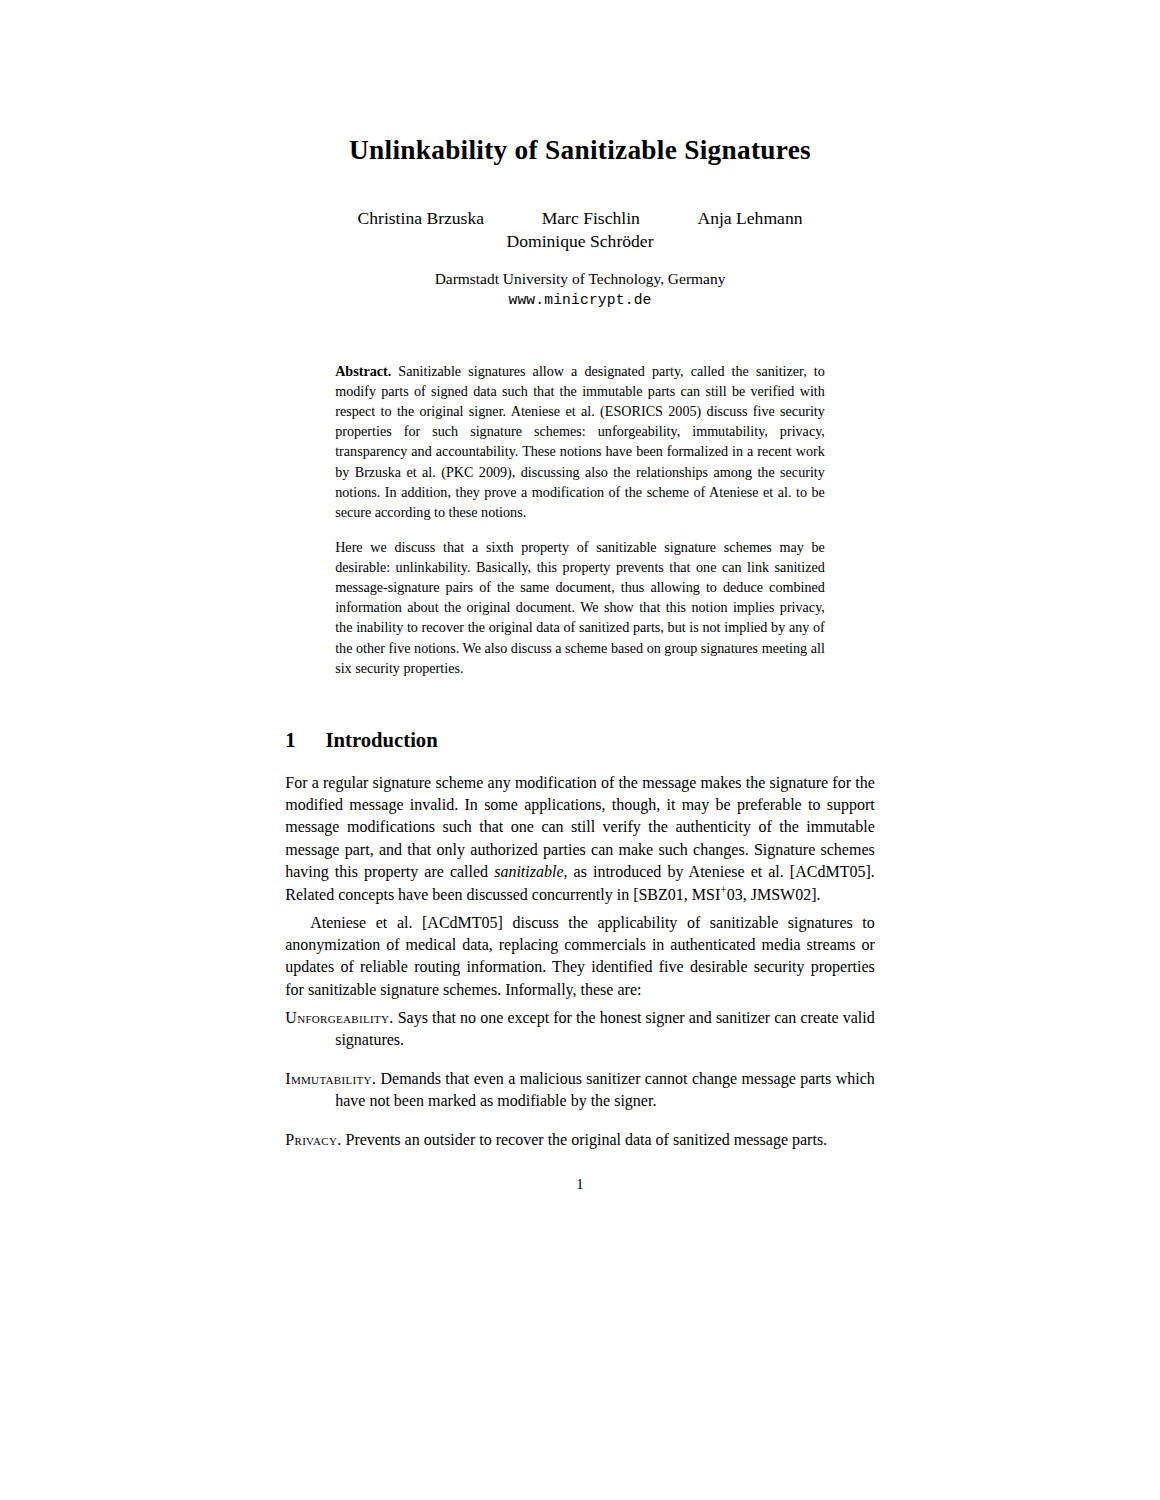Unlinkability of Sanitizable Signatures
Christina Brzuska Marc Fischlin Anja Lehmann Dominique Schröder
Darmstadt University of Technology, Germany
www.minicrypt.de
Abstract. Sanitizable signatures allow a designated party, called the sanitizer, to modify parts of signed data such that the immutable parts can still be verified with respect to the original signer. Ateniese et al. (ESORICS 2005) discuss five security properties for such signature schemes: unforgeability, immutability, privacy, transparency and accountability. These notions have been formalized in a recent work by Brzuska et al. (PKC 2009), discussing also the relationships among the security notions. In addition, they prove a modification of the scheme of Ateniese et al. to be secure according to these notions.
Here we discuss that a sixth property of sanitizable signature schemes may be desirable: unlinkability. Basically, this property prevents that one can link sanitized message-signature pairs of the same document, thus allowing to deduce combined information about the original document. We show that this notion implies privacy, the inability to recover the original data of sanitized parts, but is not implied by any of the other five notions. We also discuss a scheme based on group signatures meeting all six security properties.
1 Introduction
For a regular signature scheme any modification of the message makes the signature for the modified message invalid. In some applications, though, it may be preferable to support message modifications such that one can still verify the authenticity of the immutable message part, and that only authorized parties can make such changes. Signature schemes having this property are called sanitizable, as introduced by Ateniese et al. [ACdMT05]. Related concepts have been discussed concurrently in [SBZ01, MSI+03, JMSW02].
Ateniese et al. [ACdMT05] discuss the applicability of sanitizable signatures to anonymization of medical data, replacing commercials in authenticated media streams or updates of reliable routing information. They identified five desirable security properties for sanitizable signature schemes. Informally, these are:
Unforgeability. Says that no one except for the honest signer and sanitizer can create valid signatures.
Immutability. Demands that even a malicious sanitizer cannot change message parts which have not been marked as modifiable by the signer.
Privacy. Prevents an outsider to recover the original data of sanitized message parts.
1